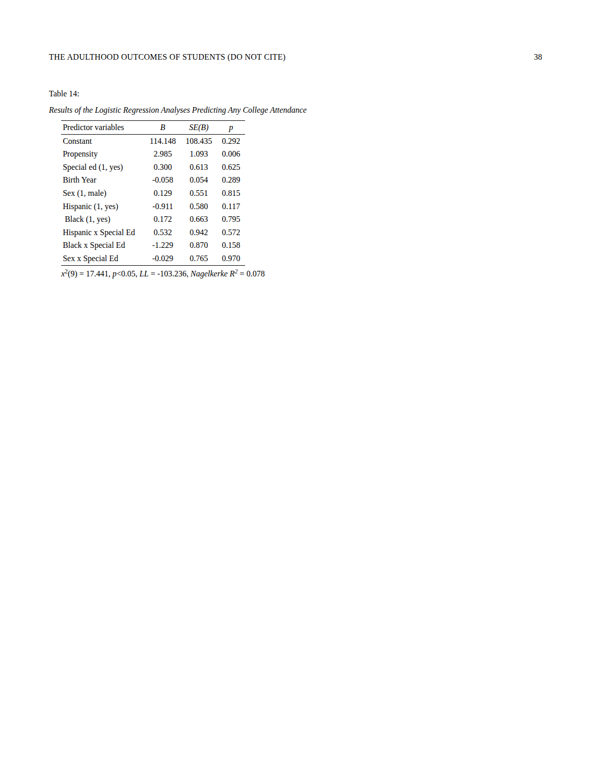The Adulthood Outcomes of Students (Do Not Cite) 38
Table 14:
Results of the Logistic Regression Analyses Predicting Any College Attendance
| Predictor variables | B | SE(B) | p |
| --- | --- | --- | --- |
| Constant | 114.148 | 108.435 | 0.292 |
| Propensity | 2.985 | 1.093 | 0.006 |
| Special ed (1, yes) | 0.300 | 0.613 | 0.625 |
| Birth Year | -0.058 | 0.054 | 0.289 |
| Sex (1, male) | 0.129 | 0.551 | 0.815 |
| Hispanic (1, yes) | -0.911 | 0.580 | 0.117 |
| Black (1, yes) | 0.172 | 0.663 | 0.795 |
| Hispanic x Special Ed | 0.532 | 0.942 | 0.572 |
| Black x Special Ed | -1.229 | 0.870 | 0.158 |
| Sex x Special Ed | -0.029 | 0.765 | 0.970 |
x2(9) = 17.441, p<0.05, LL = -103.236, Nagelkerke R2 = 0.078